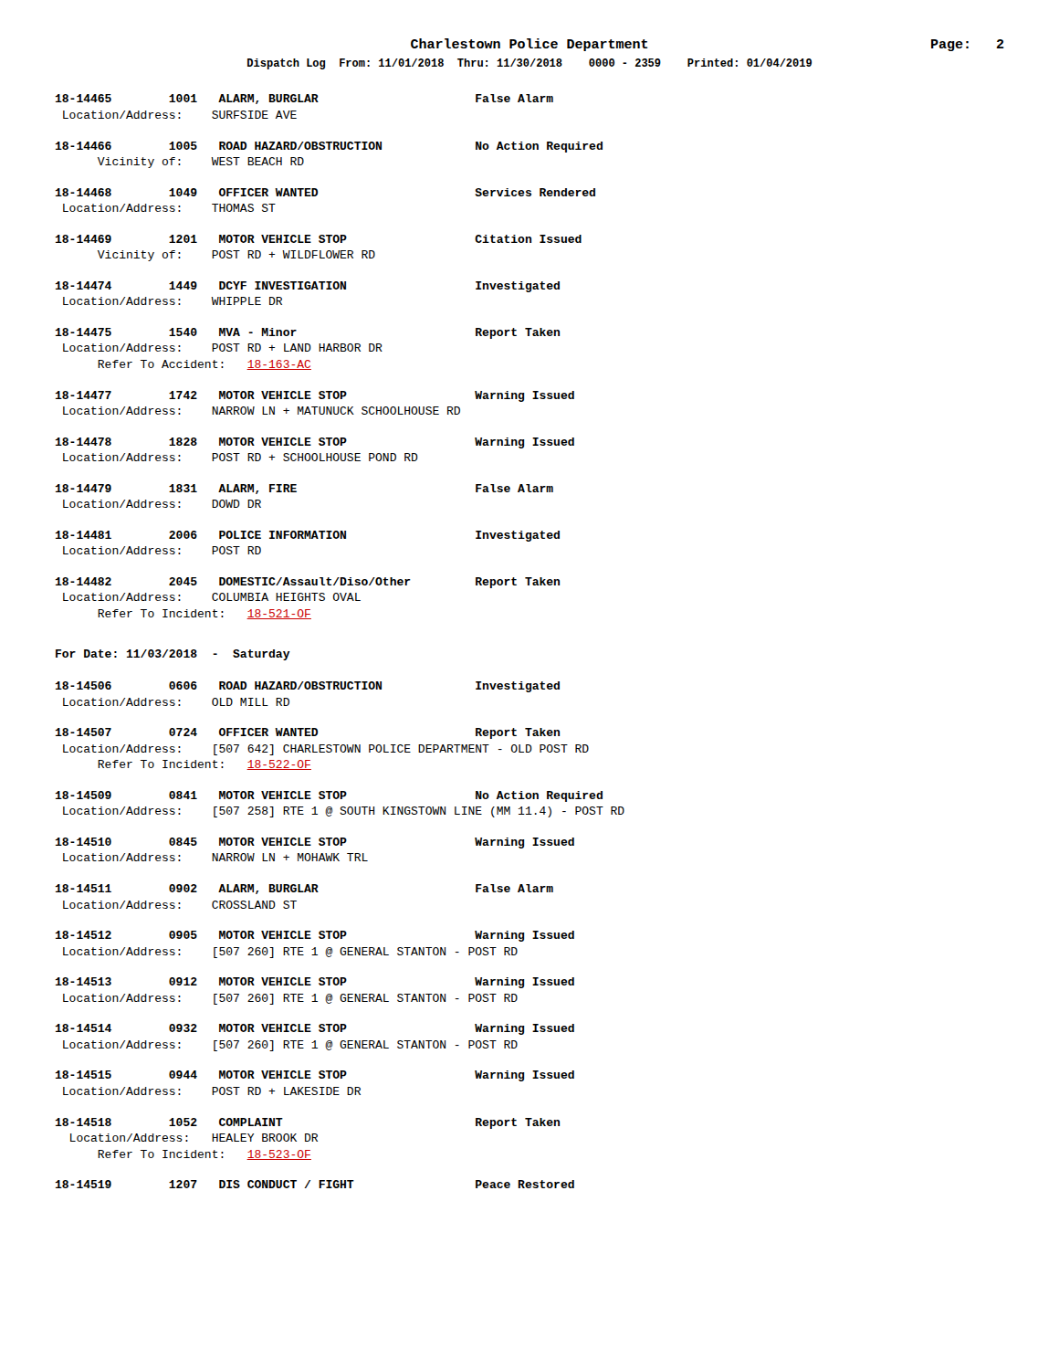Charlestown Police Department Page: 2
Dispatch Log From: 11/01/2018 Thru: 11/30/2018 0000 - 2359 Printed: 01/04/2019
18-14465 1001 ALARM, BURGLAR False Alarm
Location/Address: SURFSIDE AVE
18-14466 1005 ROAD HAZARD/OBSTRUCTION No Action Required
Vicinity of: WEST BEACH RD
18-14468 1049 OFFICER WANTED Services Rendered
Location/Address: THOMAS ST
18-14469 1201 MOTOR VEHICLE STOP Citation Issued
Vicinity of: POST RD + WILDFLOWER RD
18-14474 1449 DCYF INVESTIGATION Investigated
Location/Address: WHIPPLE DR
18-14475 1540 MVA - Minor Report Taken
Location/Address: POST RD + LAND HARBOR DR
Refer To Accident: 18-163-AC
18-14477 1742 MOTOR VEHICLE STOP Warning Issued
Location/Address: NARROW LN + MATUNUCK SCHOOLHOUSE RD
18-14478 1828 MOTOR VEHICLE STOP Warning Issued
Location/Address: POST RD + SCHOOLHOUSE POND RD
18-14479 1831 ALARM, FIRE False Alarm
Location/Address: DOWD DR
18-14481 2006 POLICE INFORMATION Investigated
Location/Address: POST RD
18-14482 2045 DOMESTIC/Assault/Diso/Other Report Taken
Location/Address: COLUMBIA HEIGHTS OVAL
Refer To Incident: 18-521-OF
For Date: 11/03/2018 - Saturday
18-14506 0606 ROAD HAZARD/OBSTRUCTION Investigated
Location/Address: OLD MILL RD
18-14507 0724 OFFICER WANTED Report Taken
Location/Address: [507 642] CHARLESTOWN POLICE DEPARTMENT - OLD POST RD
Refer To Incident: 18-522-OF
18-14509 0841 MOTOR VEHICLE STOP No Action Required
Location/Address: [507 258] RTE 1 @ SOUTH KINGSTOWN LINE (MM 11.4) - POST RD
18-14510 0845 MOTOR VEHICLE STOP Warning Issued
Location/Address: NARROW LN + MOHAWK TRL
18-14511 0902 ALARM, BURGLAR False Alarm
Location/Address: CROSSLAND ST
18-14512 0905 MOTOR VEHICLE STOP Warning Issued
Location/Address: [507 260] RTE 1 @ GENERAL STANTON - POST RD
18-14513 0912 MOTOR VEHICLE STOP Warning Issued
Location/Address: [507 260] RTE 1 @ GENERAL STANTON - POST RD
18-14514 0932 MOTOR VEHICLE STOP Warning Issued
Location/Address: [507 260] RTE 1 @ GENERAL STANTON - POST RD
18-14515 0944 MOTOR VEHICLE STOP Warning Issued
Location/Address: POST RD + LAKESIDE DR
18-14518 1052 COMPLAINT Report Taken
Location/Address: HEALEY BROOK DR
Refer To Incident: 18-523-OF
18-14519 1207 DIS CONDUCT / FIGHT Peace Restored